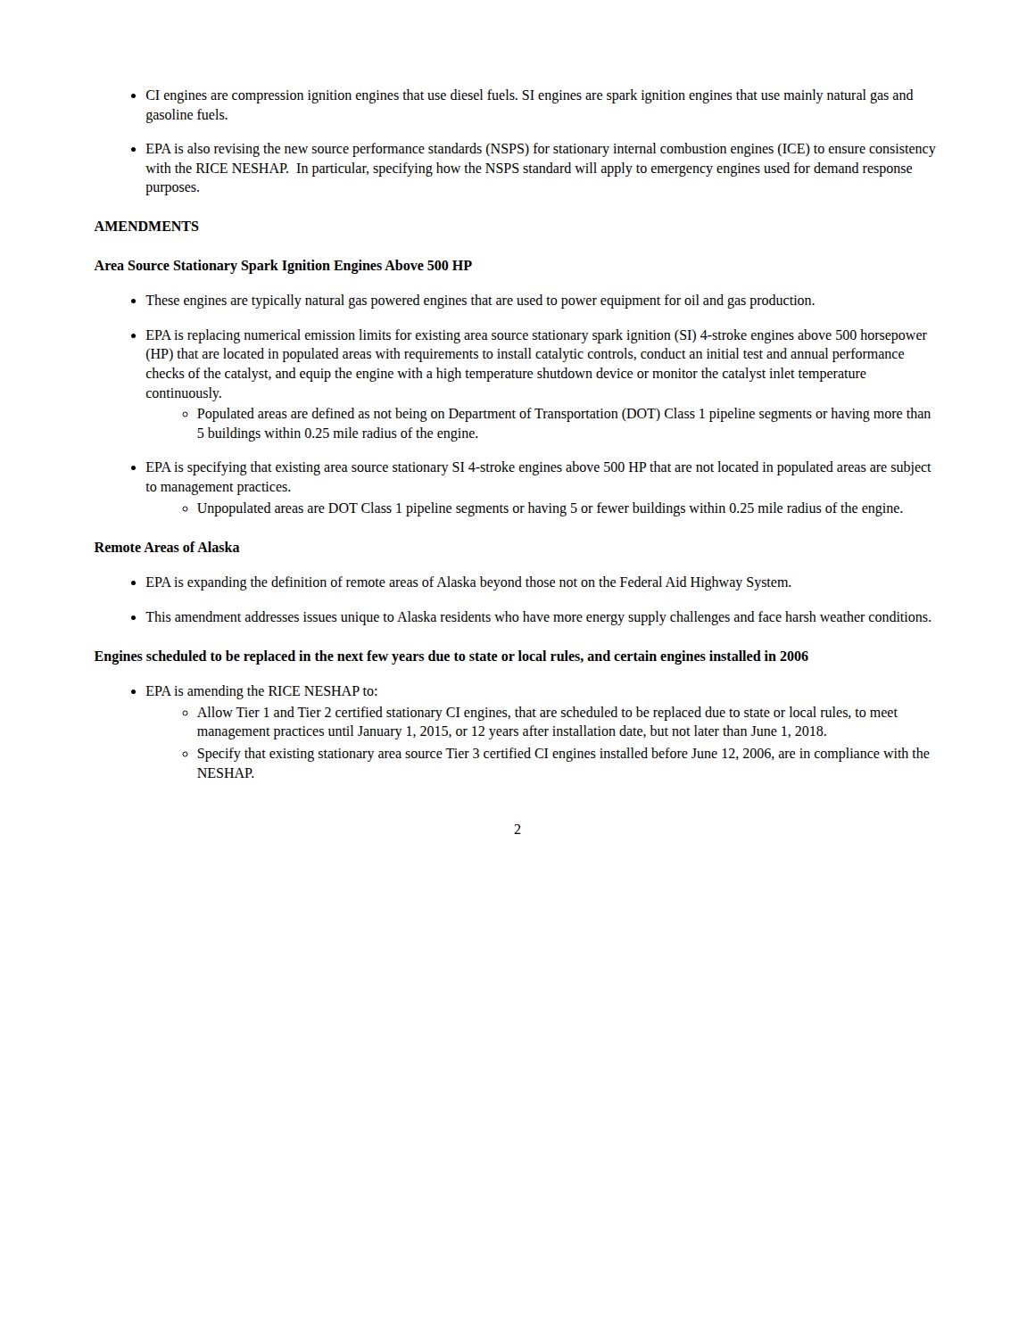CI engines are compression ignition engines that use diesel fuels. SI engines are spark ignition engines that use mainly natural gas and gasoline fuels.
EPA is also revising the new source performance standards (NSPS) for stationary internal combustion engines (ICE) to ensure consistency with the RICE NESHAP. In particular, specifying how the NSPS standard will apply to emergency engines used for demand response purposes.
AMENDMENTS
Area Source Stationary Spark Ignition Engines Above 500 HP
These engines are typically natural gas powered engines that are used to power equipment for oil and gas production.
EPA is replacing numerical emission limits for existing area source stationary spark ignition (SI) 4-stroke engines above 500 horsepower (HP) that are located in populated areas with requirements to install catalytic controls, conduct an initial test and annual performance checks of the catalyst, and equip the engine with a high temperature shutdown device or monitor the catalyst inlet temperature continuously.
Populated areas are defined as not being on Department of Transportation (DOT) Class 1 pipeline segments or having more than 5 buildings within 0.25 mile radius of the engine.
EPA is specifying that existing area source stationary SI 4-stroke engines above 500 HP that are not located in populated areas are subject to management practices.
Unpopulated areas are DOT Class 1 pipeline segments or having 5 or fewer buildings within 0.25 mile radius of the engine.
Remote Areas of Alaska
EPA is expanding the definition of remote areas of Alaska beyond those not on the Federal Aid Highway System.
This amendment addresses issues unique to Alaska residents who have more energy supply challenges and face harsh weather conditions.
Engines scheduled to be replaced in the next few years due to state or local rules, and certain engines installed in 2006
EPA is amending the RICE NESHAP to:
Allow Tier 1 and Tier 2 certified stationary CI engines, that are scheduled to be replaced due to state or local rules, to meet management practices until January 1, 2015, or 12 years after installation date, but not later than June 1, 2018.
Specify that existing stationary area source Tier 3 certified CI engines installed before June 12, 2006, are in compliance with the NESHAP.
2